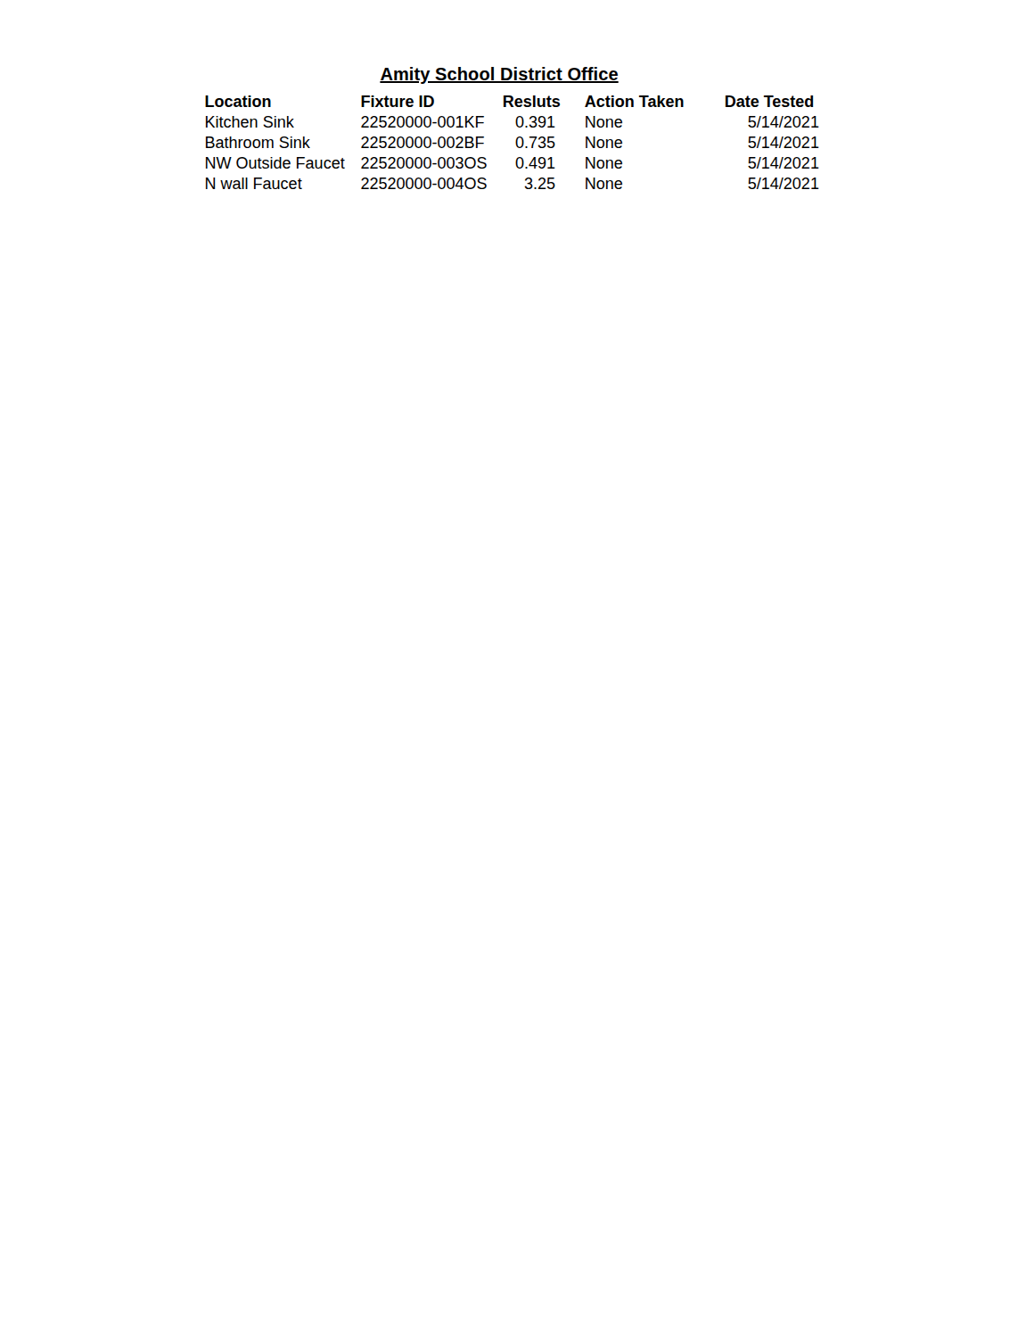Amity School District Office
| Location | Fixture ID | Resluts | Action Taken | Date Tested |
| --- | --- | --- | --- | --- |
| Kitchen Sink | 22520000-001KF | 0.391 | None | 5/14/2021 |
| Bathroom Sink | 22520000-002BF | 0.735 | None | 5/14/2021 |
| NW Outside Faucet | 22520000-003OS | 0.491 | None | 5/14/2021 |
| N wall Faucet | 22520000-004OS | 3.25 | None | 5/14/2021 |